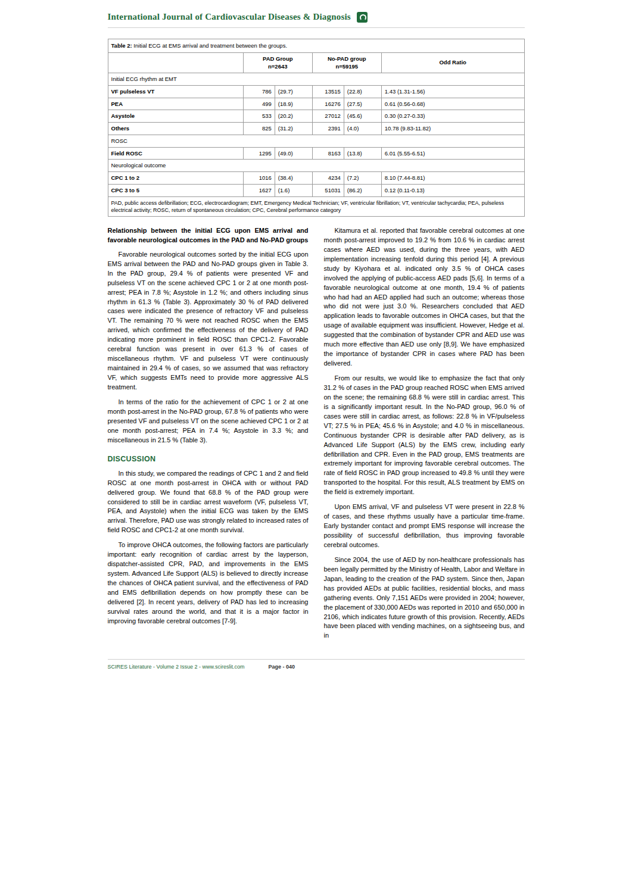International Journal of Cardiovascular Diseases & Diagnosis
Table 2: Initial ECG at EMS arrival and treatment between the groups.
| | PAD Group n=2643 | No-PAD group n=59195 | Odd Ratio |
| --- | --- | --- | --- |
| Initial ECG rhythm at EMT |
| VF pulseless VT | 786 | (29.7) | 13515 | (22.8) | 1.43 (1.31-1.56) |
| PEA | 499 | (18.9) | 16276 | (27.5) | 0.61 (0.56-0.68) |
| Asystole | 533 | (20.2) | 27012 | (45.6) | 0.30 (0.27-0.33) |
| Others | 825 | (31.2) | 2391 | (4.0) | 10.78 (9.83-11.82) |
| ROSC |
| Field ROSC | 1295 | (49.0) | 8163 | (13.8) | 6.01 (5.55-6.51) |
| Neurological outcome |
| CPC 1 to 2 | 1016 | (38.4) | 4234 | (7.2) | 8.10 (7.44-8.81) |
| CPC 3 to 5 | 1627 | (1.6) | 51031 | (86.2) | 0.12 (0.11-0.13) |
PAD, public access defibrillation; ECG, electrocardiogram; EMT, Emergency Medical Technician; VF, ventricular fibrillation; VT, ventricular tachycardia; PEA, pulseless electrical activity; ROSC, return of spontaneous circulation; CPC, Cerebral performance category
Relationship between the initial ECG upon EMS arrival and favorable neurological outcomes in the PAD and No-PAD groups
Favorable neurological outcomes sorted by the initial ECG upon EMS arrival between the PAD and No-PAD groups given in Table 3. In the PAD group, 29.4 % of patients were presented VF and pulseless VT on the scene achieved CPC 1 or 2 at one month post-arrest; PEA in 7.8 %; Asystole in 1.2 %; and others including sinus rhythm in 61.3 % (Table 3). Approximately 30 % of PAD delivered cases were indicated the presence of refractory VF and pulseless VT. The remaining 70 % were not reached ROSC when the EMS arrived, which confirmed the effectiveness of the delivery of PAD indicating more prominent in field ROSC than CPC1-2. Favorable cerebral function was present in over 61.3 % of cases of miscellaneous rhythm. VF and pulseless VT were continuously maintained in 29.4 % of cases, so we assumed that was refractory VF, which suggests EMTs need to provide more aggressive ALS treatment.
In terms of the ratio for the achievement of CPC 1 or 2 at one month post-arrest in the No-PAD group, 67.8 % of patients who were presented VF and pulseless VT on the scene achieved CPC 1 or 2 at one month post-arrest; PEA in 7.4 %; Asystole in 3.3 %; and miscellaneous in 21.5 % (Table 3).
DISCUSSION
In this study, we compared the readings of CPC 1 and 2 and field ROSC at one month post-arrest in OHCA with or without PAD delivered group. We found that 68.8 % of the PAD group were considered to still be in cardiac arrest waveform (VF, pulseless VT, PEA, and Asystole) when the initial ECG was taken by the EMS arrival. Therefore, PAD use was strongly related to increased rates of field ROSC and CPC1-2 at one month survival.
To improve OHCA outcomes, the following factors are particularly important: early recognition of cardiac arrest by the layperson, dispatcher-assisted CPR, PAD, and improvements in the EMS system. Advanced Life Support (ALS) is believed to directly increase the chances of OHCA patient survival, and the effectiveness of PAD and EMS defibrillation depends on how promptly these can be delivered [2]. In recent years, delivery of PAD has led to increasing survival rates around the world, and that it is a major factor in improving favorable cerebral outcomes [7-9].
Kitamura et al. reported that favorable cerebral outcomes at one month post-arrest improved to 19.2 % from 10.6 % in cardiac arrest cases where AED was used, during the three years, with AED implementation increasing tenfold during this period [4]. A previous study by Kiyohara et al. indicated only 3.5 % of OHCA cases involved the applying of public-access AED pads [5,6]. In terms of a favorable neurological outcome at one month, 19.4 % of patients who had had an AED applied had such an outcome; whereas those who did not were just 3.0 %. Researchers concluded that AED application leads to favorable outcomes in OHCA cases, but that the usage of available equipment was insufficient. However, Hedge et al. suggested that the combination of bystander CPR and AED use was much more effective than AED use only [8,9]. We have emphasized the importance of bystander CPR in cases where PAD has been delivered.
From our results, we would like to emphasize the fact that only 31.2 % of cases in the PAD group reached ROSC when EMS arrived on the scene; the remaining 68.8 % were still in cardiac arrest. This is a significantly important result. In the No-PAD group, 96.0 % of cases were still in cardiac arrest, as follows: 22.8 % in VF/pulseless VT; 27.5 % in PEA; 45.6 % in Asystole; and 4.0 % in miscellaneous. Continuous bystander CPR is desirable after PAD delivery, as is Advanced Life Support (ALS) by the EMS crew, including early defibrillation and CPR. Even in the PAD group, EMS treatments are extremely important for improving favorable cerebral outcomes. The rate of field ROSC in PAD group increased to 49.8 % until they were transported to the hospital. For this result, ALS treatment by EMS on the field is extremely important.
Upon EMS arrival, VF and pulseless VT were present in 22.8 % of cases, and these rhythms usually have a particular time-frame. Early bystander contact and prompt EMS response will increase the possibility of successful defibrillation, thus improving favorable cerebral outcomes.
Since 2004, the use of AED by non-healthcare professionals has been legally permitted by the Ministry of Health, Labor and Welfare in Japan, leading to the creation of the PAD system. Since then, Japan has provided AEDs at public facilities, residential blocks, and mass gathering events. Only 7,151 AEDs were provided in 2004; however, the placement of 330,000 AEDs was reported in 2010 and 650,000 in 2106, which indicates future growth of this provision. Recently, AEDs have been placed with vending machines, on a sightseeing bus, and in
SCIRES Literature - Volume 2 Issue 2 - www.scireslit.com Page - 040